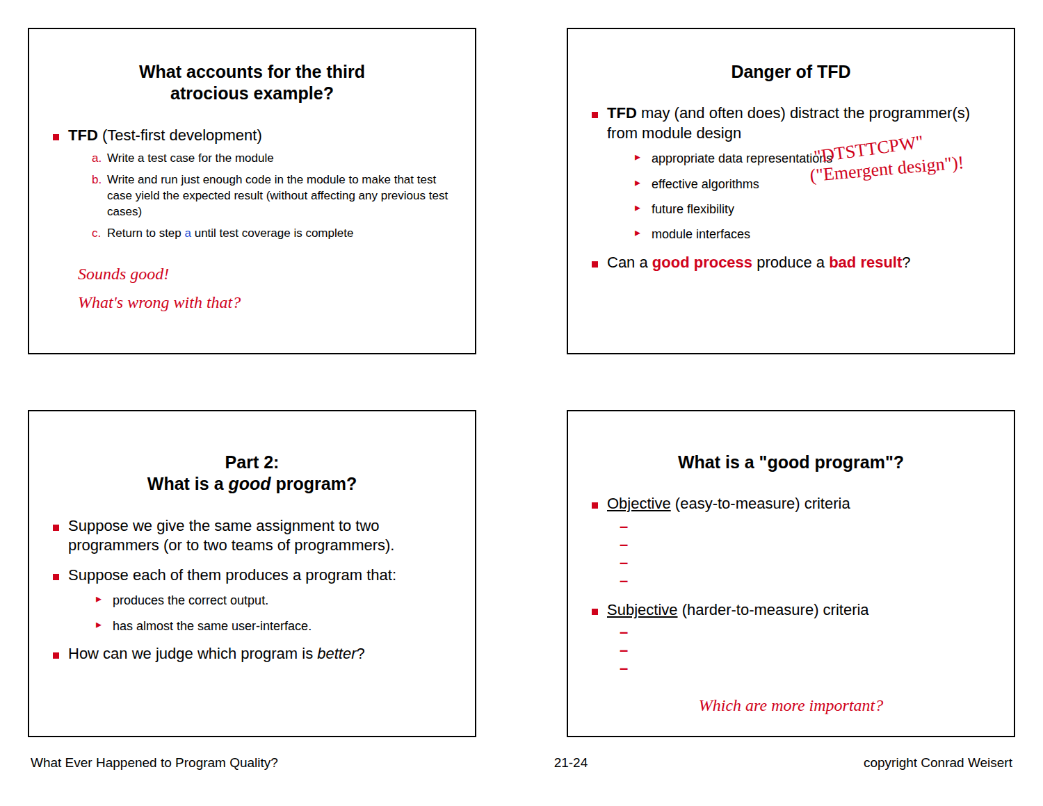What accounts for the third
atrocious example?
TFD (Test-first development)
Write a test case for the module
Write and run just enough code in the module to make that test case yield the expected result (without affecting any previous test cases)
Return to step a until test coverage is complete
Sounds good!
What's wrong with that?
Danger of TFD
TFD may (and often does) distract the programmer(s) from module design
appropriate data representations
effective algorithms
future flexibility
module interfaces
Can a good process produce a bad result?
"DTSTTCPW" ("Emergent design")!
Part 2:
What is a good program?
Suppose we give the same assignment to two programmers (or to two teams of programmers).
Suppose each of them produces a program that:
produces the correct output.
has almost the same user-interface.
How can we judge which program is better?
What is a "good program"?
Objective (easy-to-measure) criteria
Subjective (harder-to-measure) criteria
Which are more important?
What Ever Happened to Program Quality?
21-24
copyright Conrad Weisert